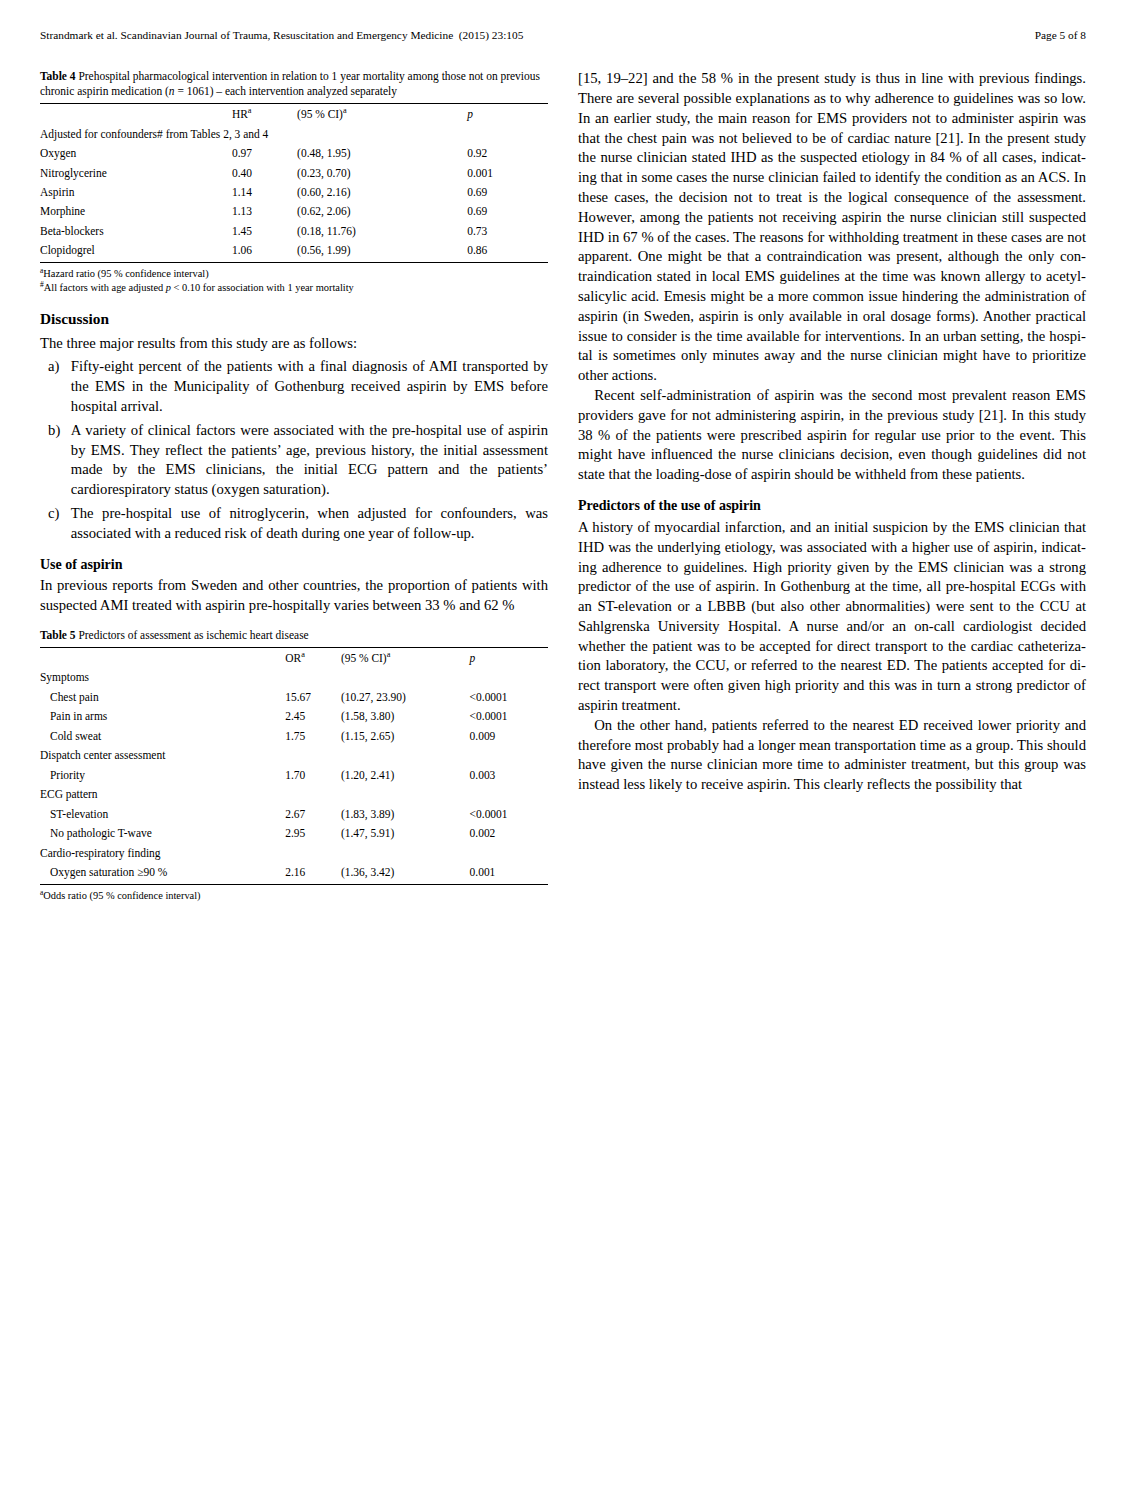Strandmark et al. Scandinavian Journal of Trauma, Resuscitation and Emergency Medicine (2015) 23:105
Page 5 of 8
Table 4 Prehospital pharmacological intervention in relation to 1 year mortality among those not on previous chronic aspirin medication ( n = 1061) – each intervention analyzed separately
| | HR a | (95 % CI) a | p |
| --- | --- | --- | --- |
| Adjusted for confounders# from Tables 2, 3 and 4 |
| Oxygen | 0.97 | (0.48, 1.95) | 0.92 |
| Nitroglycerine | 0.40 | (0.23, 0.70) | 0.001 |
| Aspirin | 1.14 | (0.60, 2.16) | 0.69 |
| Morphine | 1.13 | (0.62, 2.06) | 0.69 |
| Beta-blockers | 1.45 | (0.18, 11.76) | 0.73 |
| Clopidogrel | 1.06 | (0.56, 1.99) | 0.86 |
aHazard ratio (95 % confidence interval)
#All factors with age adjusted p < 0.10 for association with 1 year mortality
Discussion
The three major results from this study are as follows:
a) Fifty-eight percent of the patients with a final diagnosis of AMI transported by the EMS in the Municipality of Gothenburg received aspirin by EMS before hospital arrival.
b) A variety of clinical factors were associated with the pre-hospital use of aspirin by EMS. They reflect the patients’ age, previous history, the initial assessment made by the EMS clinicians, the initial ECG pattern and the patients’ cardiorespiratory status (oxygen saturation).
c) The pre-hospital use of nitroglycerin, when adjusted for confounders, was associated with a reduced risk of death during one year of follow-up.
Use of aspirin
In previous reports from Sweden and other countries, the proportion of patients with suspected AMI treated with aspirin pre-hospitally varies between 33 % and 62 %
Table 5 Predictors of assessment as ischemic heart disease
| | OR a | (95 % CI) a | p |
| --- | --- | --- | --- |
| Symptoms |
| Chest pain | 15.67 | (10.27, 23.90) | <0.0001 |
| Pain in arms | 2.45 | (1.58, 3.80) | <0.0001 |
| Cold sweat | 1.75 | (1.15, 2.65) | 0.009 |
| Dispatch center assessment |
| Priority | 1.70 | (1.20, 2.41) | 0.003 |
| ECG pattern |
| ST-elevation | 2.67 | (1.83, 3.89) | <0.0001 |
| No pathologic T-wave | 2.95 | (1.47, 5.91) | 0.002 |
| Cardio-respiratory finding |
| Oxygen saturation ≥90 % | 2.16 | (1.36, 3.42) | 0.001 |
aOdds ratio (95 % confidence interval)
[15, 19–22] and the 58 % in the present study is thus in line with previous findings. There are several possible explanations as to why adherence to guidelines was so low. In an earlier study, the main reason for EMS providers not to administer aspirin was that the chest pain was not believed to be of cardiac nature [21]. In the present study the nurse clinician stated IHD as the suspected etiology in 84 % of all cases, indicating that in some cases the nurse clinician failed to identify the condition as an ACS. In these cases, the decision not to treat is the logical consequence of the assessment. However, among the patients not receiving aspirin the nurse clinician still suspected IHD in 67 % of the cases. The reasons for withholding treatment in these cases are not apparent. One might be that a contraindication was present, although the only contraindication stated in local EMS guidelines at the time was known allergy to acetylsalicylic acid. Emesis might be a more common issue hindering the administration of aspirin (in Sweden, aspirin is only available in oral dosage forms). Another practical issue to consider is the time available for interventions. In an urban setting, the hospital is sometimes only minutes away and the nurse clinician might have to prioritize other actions.
Recent self-administration of aspirin was the second most prevalent reason EMS providers gave for not administering aspirin, in the previous study [21]. In this study 38 % of the patients were prescribed aspirin for regular use prior to the event. This might have influenced the nurse clinicians decision, even though guidelines did not state that the loading-dose of aspirin should be withheld from these patients.
Predictors of the use of aspirin
A history of myocardial infarction, and an initial suspicion by the EMS clinician that IHD was the underlying etiology, was associated with a higher use of aspirin, indicating adherence to guidelines. High priority given by the EMS clinician was a strong predictor of the use of aspirin. In Gothenburg at the time, all pre-hospital ECGs with an ST-elevation or a LBBB (but also other abnormalities) were sent to the CCU at Sahlgrenska University Hospital. A nurse and/or an on-call cardiologist decided whether the patient was to be accepted for direct transport to the cardiac catheterization laboratory, the CCU, or referred to the nearest ED. The patients accepted for direct transport were often given high priority and this was in turn a strong predictor of aspirin treatment.
On the other hand, patients referred to the nearest ED received lower priority and therefore most probably had a longer mean transportation time as a group. This should have given the nurse clinician more time to administer treatment, but this group was instead less likely to receive aspirin. This clearly reflects the possibility that